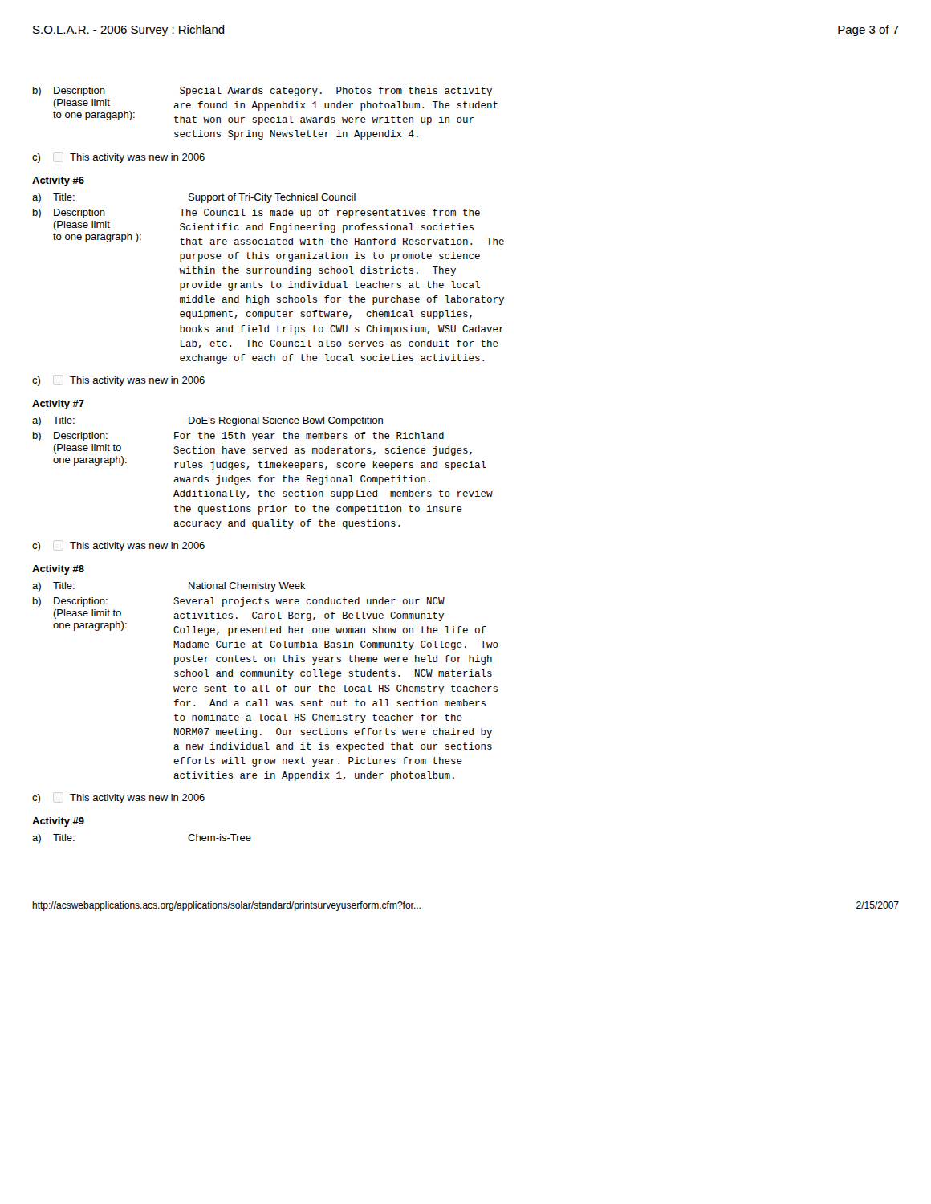S.O.L.A.R. - 2006 Survey : Richland
Page 3 of 7
| b) | Description (Please limit to one paragaph): | Special Awards category. Photos from theis activity are found in Appenbdix 1 under photoalbum. The student that won our special awards were written up in our sections Spring Newsletter in Appendix 4. |
c) This activity was new in 2006
Activity #6
| a) | Title: | Support of Tri-City Technical Council |
| b) | Description (Please limit to one paragraph ): | The Council is made up of representatives from the Scientific and Engineering professional societies that are associated with the Hanford Reservation. The purpose of this organization is to promote science within the surrounding school districts. They provide grants to individual teachers at the local middle and high schools for the purchase of laboratory equipment, computer software, chemical supplies, books and field trips to CWU s Chimposium, WSU Cadaver Lab, etc. The Council also serves as conduit for the exchange of each of the local societies activities. |
c) This activity was new in 2006
Activity #7
| a) | Title: | DoE's Regional Science Bowl Competition |
| b) | Description: (Please limit to one paragraph): | For the 15th year the members of the Richland Section have served as moderators, science judges, rules judges, timekeepers, score keepers and special awards judges for the Regional Competition. Additionally, the section supplied members to review the questions prior to the competition to insure accuracy and quality of the questions. |
c) This activity was new in 2006
Activity #8
| a) | Title: | National Chemistry Week |
| b) | Description: (Please limit to one paragraph): | Several projects were conducted under our NCW activities. Carol Berg, of Bellvue Community College, presented her one woman show on the life of Madame Curie at Columbia Basin Community College. Two poster contest on this years theme were held for high school and community college students. NCW materials were sent to all of our the local HS Chemstry teachers for. And a call was sent out to all section members to nominate a local HS Chemistry teacher for the NORM07 meeting. Our sections efforts were chaired by a new individual and it is expected that our sections efforts will grow next year. Pictures from these activities are in Appendix 1, under photoalbum. |
c) This activity was new in 2006
Activity #9
| a) | Title: | Chem-is-Tree |
http://acswebapplications.acs.org/applications/solar/standard/printsurveyuserform.cfm?for...
2/15/2007